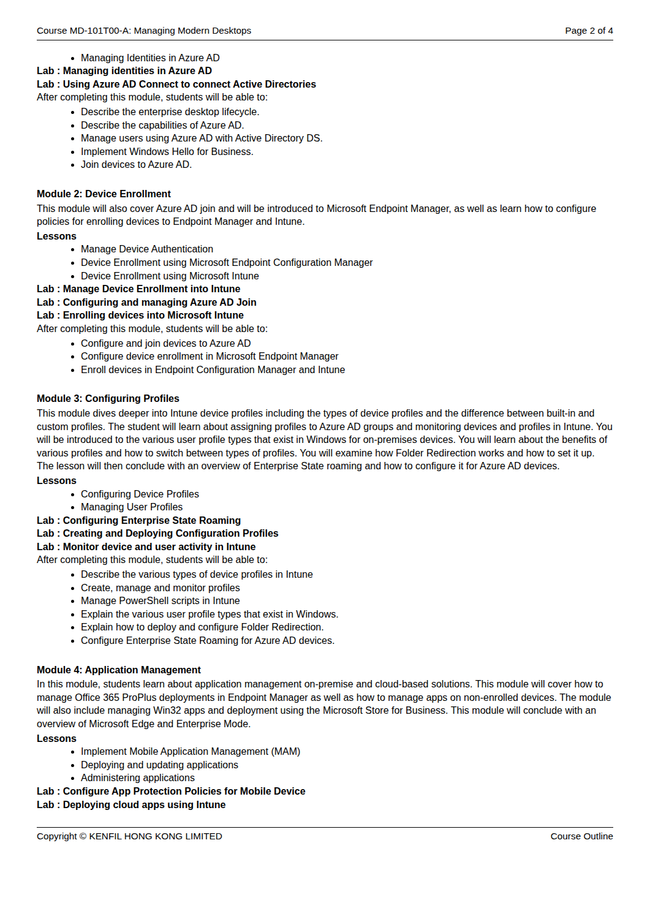Course MD-101T00-A: Managing Modern Desktops Page 2 of 4
Managing Identities in Azure AD
Lab : Managing identities in Azure AD
Lab : Using Azure AD Connect to connect Active Directories
After completing this module, students will be able to:
Describe the enterprise desktop lifecycle.
Describe the capabilities of Azure AD.
Manage users using Azure AD with Active Directory DS.
Implement Windows Hello for Business.
Join devices to Azure AD.
Module 2: Device Enrollment
This module will also cover Azure AD join and will be introduced to Microsoft Endpoint Manager, as well as learn how to configure policies for enrolling devices to Endpoint Manager and Intune.
Lessons
Manage Device Authentication
Device Enrollment using Microsoft Endpoint Configuration Manager
Device Enrollment using Microsoft Intune
Lab : Manage Device Enrollment into Intune
Lab : Configuring and managing Azure AD Join
Lab : Enrolling devices into Microsoft Intune
After completing this module, students will be able to:
Configure and join devices to Azure AD
Configure device enrollment in Microsoft Endpoint Manager
Enroll devices in Endpoint Configuration Manager and Intune
Module 3: Configuring Profiles
This module dives deeper into Intune device profiles including the types of device profiles and the difference between built-in and custom profiles. The student will learn about assigning profiles to Azure AD groups and monitoring devices and profiles in Intune. You will be introduced to the various user profile types that exist in Windows for on-premises devices. You will learn about the benefits of various profiles and how to switch between types of profiles. You will examine how Folder Redirection works and how to set it up. The lesson will then conclude with an overview of Enterprise State roaming and how to configure it for Azure AD devices.
Lessons
Configuring Device Profiles
Managing User Profiles
Lab : Configuring Enterprise State Roaming
Lab : Creating and Deploying Configuration Profiles
Lab : Monitor device and user activity in Intune
After completing this module, students will be able to:
Describe the various types of device profiles in Intune
Create, manage and monitor profiles
Manage PowerShell scripts in Intune
Explain the various user profile types that exist in Windows.
Explain how to deploy and configure Folder Redirection.
Configure Enterprise State Roaming for Azure AD devices.
Module 4: Application Management
In this module, students learn about application management on-premise and cloud-based solutions. This module will cover how to manage Office 365 ProPlus deployments in Endpoint Manager as well as how to manage apps on non-enrolled devices. The module will also include managing Win32 apps and deployment using the Microsoft Store for Business. This module will conclude with an overview of Microsoft Edge and Enterprise Mode.
Lessons
Implement Mobile Application Management (MAM)
Deploying and updating applications
Administering applications
Lab : Configure App Protection Policies for Mobile Device
Lab : Deploying cloud apps using Intune
Copyright © KENFIL HONG KONG LIMITED Course Outline